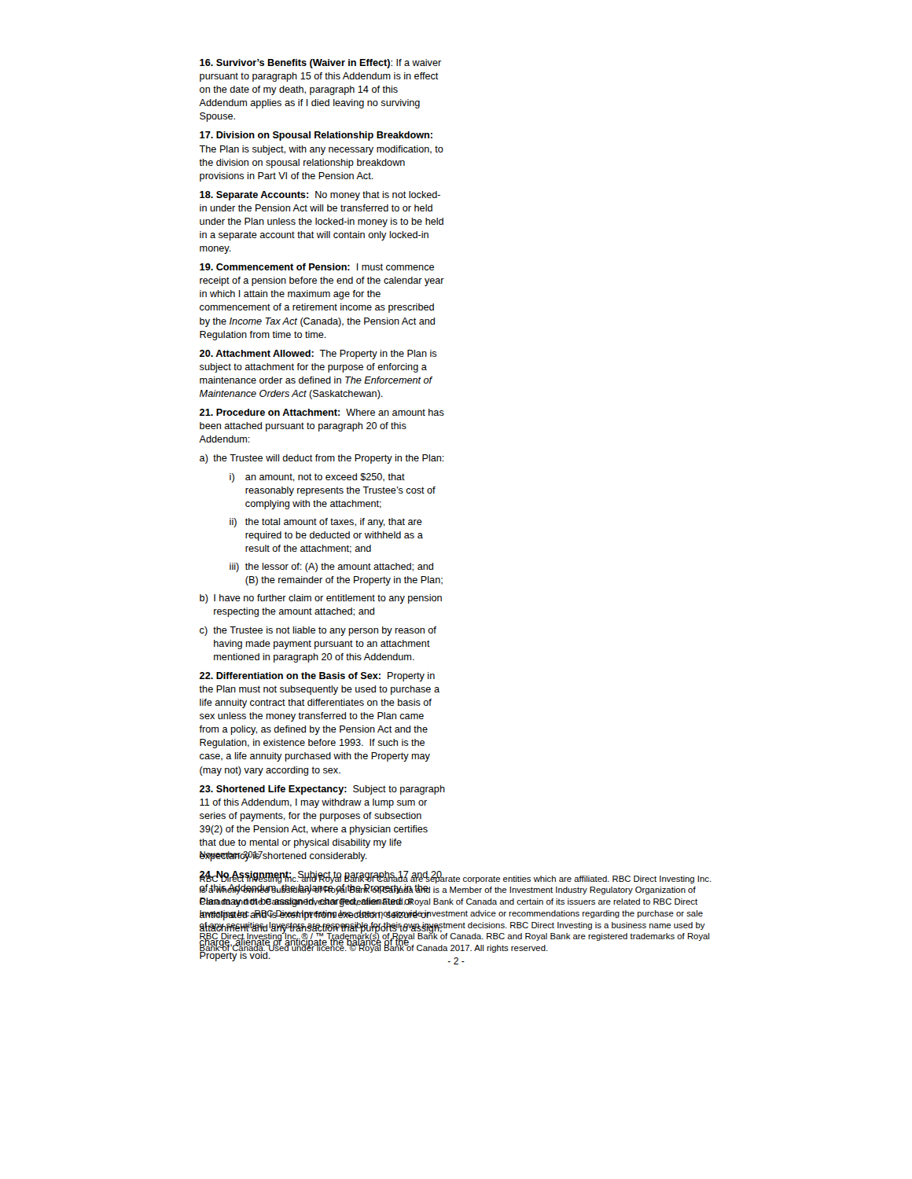16. Survivor’s Benefits (Waiver in Effect): If a waiver pursuant to paragraph 15 of this Addendum is in effect on the date of my death, paragraph 14 of this Addendum applies as if I died leaving no surviving Spouse.
17. Division on Spousal Relationship Breakdown: The Plan is subject, with any necessary modification, to the division on spousal relationship breakdown provisions in Part VI of the Pension Act.
18. Separate Accounts: No money that is not locked-in under the Pension Act will be transferred to or held under the Plan unless the locked-in money is to be held in a separate account that will contain only locked-in money.
19. Commencement of Pension: I must commence receipt of a pension before the end of the calendar year in which I attain the maximum age for the commencement of a retirement income as prescribed by the Income Tax Act (Canada), the Pension Act and Regulation from time to time.
20. Attachment Allowed: The Property in the Plan is subject to attachment for the purpose of enforcing a maintenance order as defined in The Enforcement of Maintenance Orders Act (Saskatchewan).
21. Procedure on Attachment: Where an amount has been attached pursuant to paragraph 20 of this Addendum:
a) the Trustee will deduct from the Property in the Plan:
i) an amount, not to exceed $250, that reasonably represents the Trustee’s cost of complying with the attachment;
ii) the total amount of taxes, if any, that are required to be deducted or withheld as a result of the attachment; and
iii) the lessor of: (A) the amount attached; and (B) the remainder of the Property in the Plan;
b) I have no further claim or entitlement to any pension respecting the amount attached; and
c) the Trustee is not liable to any person by reason of having made payment pursuant to an attachment mentioned in paragraph 20 of this Addendum.
22. Differentiation on the Basis of Sex: Property in the Plan must not subsequently be used to purchase a life annuity contract that differentiates on the basis of sex unless the money transferred to the Plan came from a policy, as defined by the Pension Act and the Regulation, in existence before 1993. If such is the case, a life annuity purchased with the Property may (may not) vary according to sex.
23. Shortened Life Expectancy: Subject to paragraph 11 of this Addendum, I may withdraw a lump sum or series of payments, for the purposes of subsection 39(2) of the Pension Act, where a physician certifies that due to mental or physical disability my life expectancy is shortened considerably.
24. No Assignment: Subject to paragraphs 17 and 20 of this Addendum, the balance of the Property in the Plan may not be assigned, charged, alienated or anticipated and is exempt from execution, seizure or attachment and any transaction that purports to assign, charge, alienate or anticipate the balance of the Property is void.
November 2017
RBC Direct Investing Inc. and Royal Bank of Canada are separate corporate entities which are affiliated. RBC Direct Investing Inc. is a wholly owned subsidiary of Royal Bank of Canada and is a Member of the Investment Industry Regulatory Organization of Canada and the Canadian Investor Protection Fund. Royal Bank of Canada and certain of its issuers are related to RBC Direct Investing Inc. RBC Direct Investing Inc. does not provide investment advice or recommendations regarding the purchase or sale of any securities. Investors are responsible for their own investment decisions. RBC Direct Investing is a business name used by RBC Direct Investing Inc. ® / ™ Trademark(s) of Royal Bank of Canada. RBC and Royal Bank are registered trademarks of Royal Bank of Canada. Used under licence. © Royal Bank of Canada 2017. All rights reserved.
- 2 -